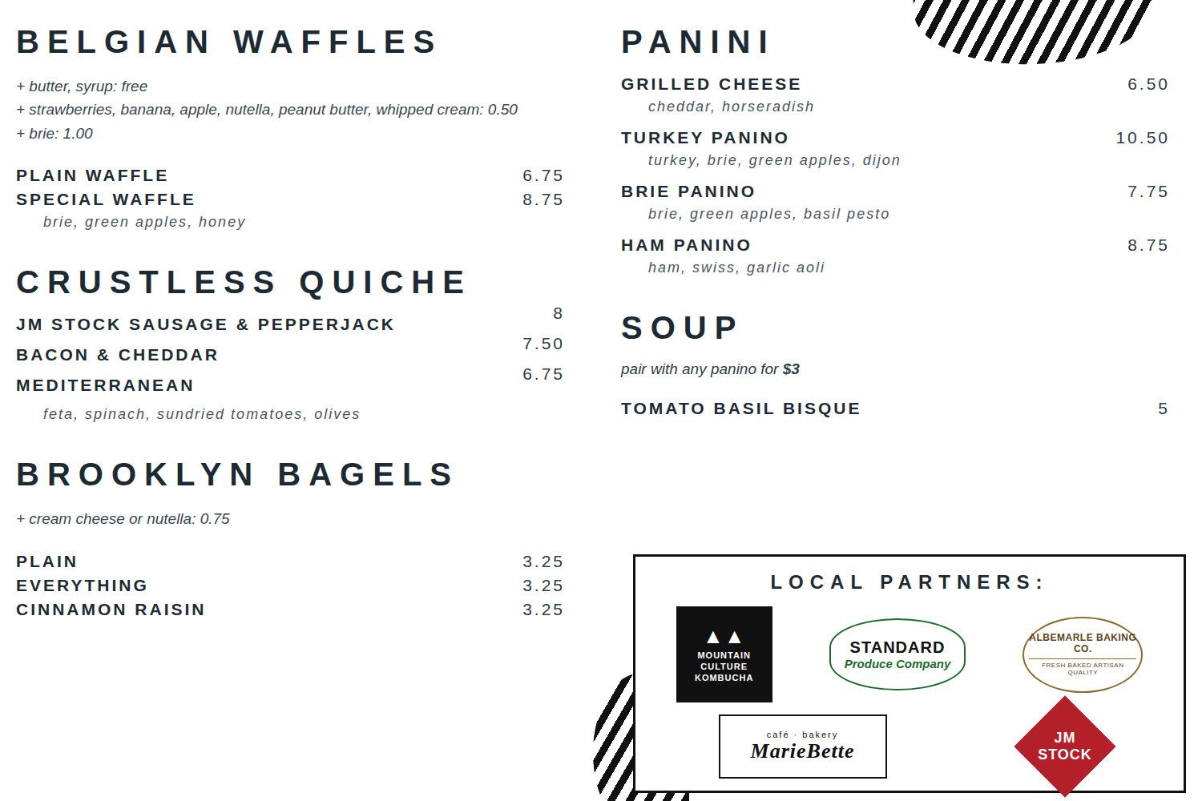Belgian Waffles
+ butter, syrup: free
+ strawberries, banana, apple, nutella, peanut butter, whipped cream: 0.50
+ brie: 1.00
Plain Waffle 6.75
Special Waffle 8.75
brie, green apples, honey
Crustless Quiche
JM Stock Sausage & Pepperjack 8
Bacon & Cheddar 7.50
Mediterranean 6.75
feta, spinach, sundried tomatoes, olives
Brooklyn Bagels
+ cream cheese or nutella: 0.75
Plain 3.25
Everything 3.25
Cinnamon Raisin 3.25
Panini
Grilled Cheese 6.50
cheddar, horseradish
Turkey Panino 10.50
turkey, brie, green apples, dijon
Brie Panino 7.75
brie, green apples, basil pesto
Ham Panino 8.75
ham, swiss, garlic aoli
Soup
pair with any panino for $3
Tomato Basil Bisque 5
Local Partners:
▲▲
MOUNTAIN CULTURE
KOMBUCHA
STANDARD
Produce Company
ALBEMARLE BAKING CO.
FRESH BAKED ARTISAN QUALITY
café · bakery
MarieBette
JM STOCK